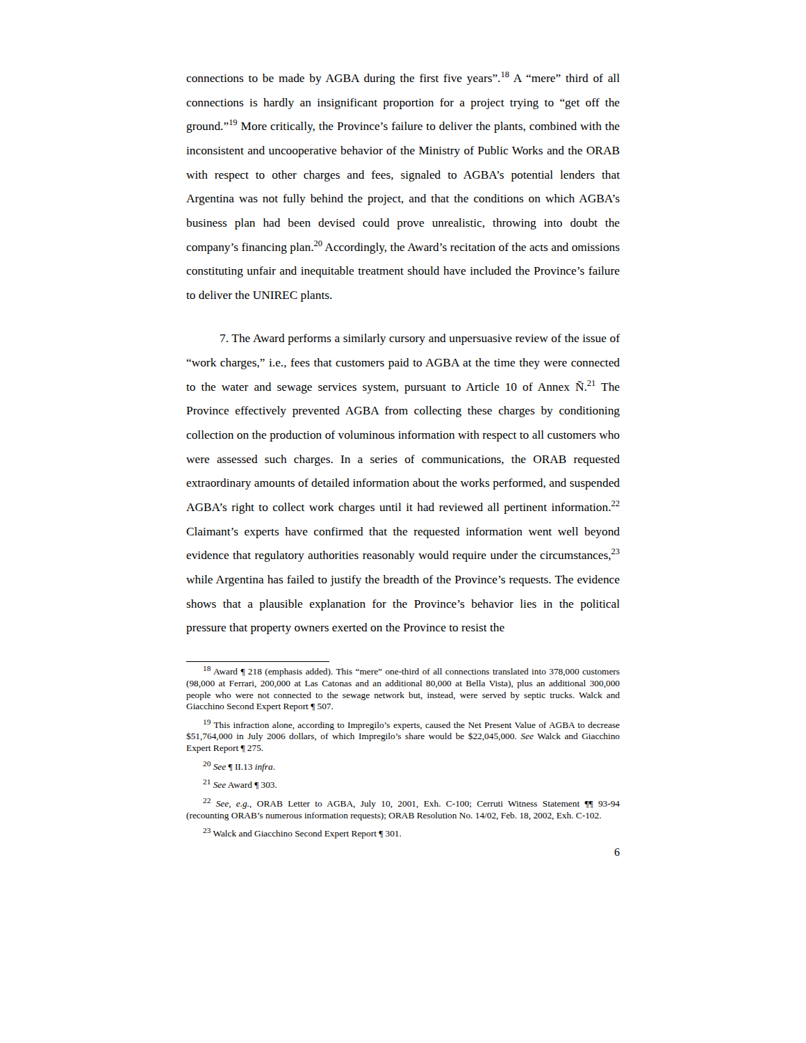connections to be made by AGBA during the first five years”.18 A “mere” third of all connections is hardly an insignificant proportion for a project trying to “get off the ground.”19 More critically, the Province’s failure to deliver the plants, combined with the inconsistent and uncooperative behavior of the Ministry of Public Works and the ORAB with respect to other charges and fees, signaled to AGBA’s potential lenders that Argentina was not fully behind the project, and that the conditions on which AGBA’s business plan had been devised could prove unrealistic, throwing into doubt the company’s financing plan.20 Accordingly, the Award’s recitation of the acts and omissions constituting unfair and inequitable treatment should have included the Province’s failure to deliver the UNIREC plants.
7. The Award performs a similarly cursory and unpersuasive review of the issue of “work charges,” i.e., fees that customers paid to AGBA at the time they were connected to the water and sewage services system, pursuant to Article 10 of Annex Ñ.21 The Province effectively prevented AGBA from collecting these charges by conditioning collection on the production of voluminous information with respect to all customers who were assessed such charges. In a series of communications, the ORAB requested extraordinary amounts of detailed information about the works performed, and suspended AGBA’s right to collect work charges until it had reviewed all pertinent information.22 Claimant’s experts have confirmed that the requested information went well beyond evidence that regulatory authorities reasonably would require under the circumstances,23 while Argentina has failed to justify the breadth of the Province’s requests. The evidence shows that a plausible explanation for the Province’s behavior lies in the political pressure that property owners exerted on the Province to resist the
18 Award ¶ 218 (emphasis added). This “mere” one-third of all connections translated into 378,000 customers (98,000 at Ferrari, 200,000 at Las Catonas and an additional 80,000 at Bella Vista), plus an additional 300,000 people who were not connected to the sewage network but, instead, were served by septic trucks. Walck and Giacchino Second Expert Report ¶ 507.
19 This infraction alone, according to Impregilo’s experts, caused the Net Present Value of AGBA to decrease $51,764,000 in July 2006 dollars, of which Impregilo’s share would be $22,045,000. See Walck and Giacchino Expert Report ¶ 275.
20 See ¶ II.13 infra.
21 See Award ¶ 303.
22 See, e.g., ORAB Letter to AGBA, July 10, 2001, Exh. C-100; Cerruti Witness Statement ¶¶ 93-94 (recounting ORAB’s numerous information requests); ORAB Resolution No. 14/02, Feb. 18, 2002, Exh. C-102.
23 Walck and Giacchino Second Expert Report ¶ 301.
6